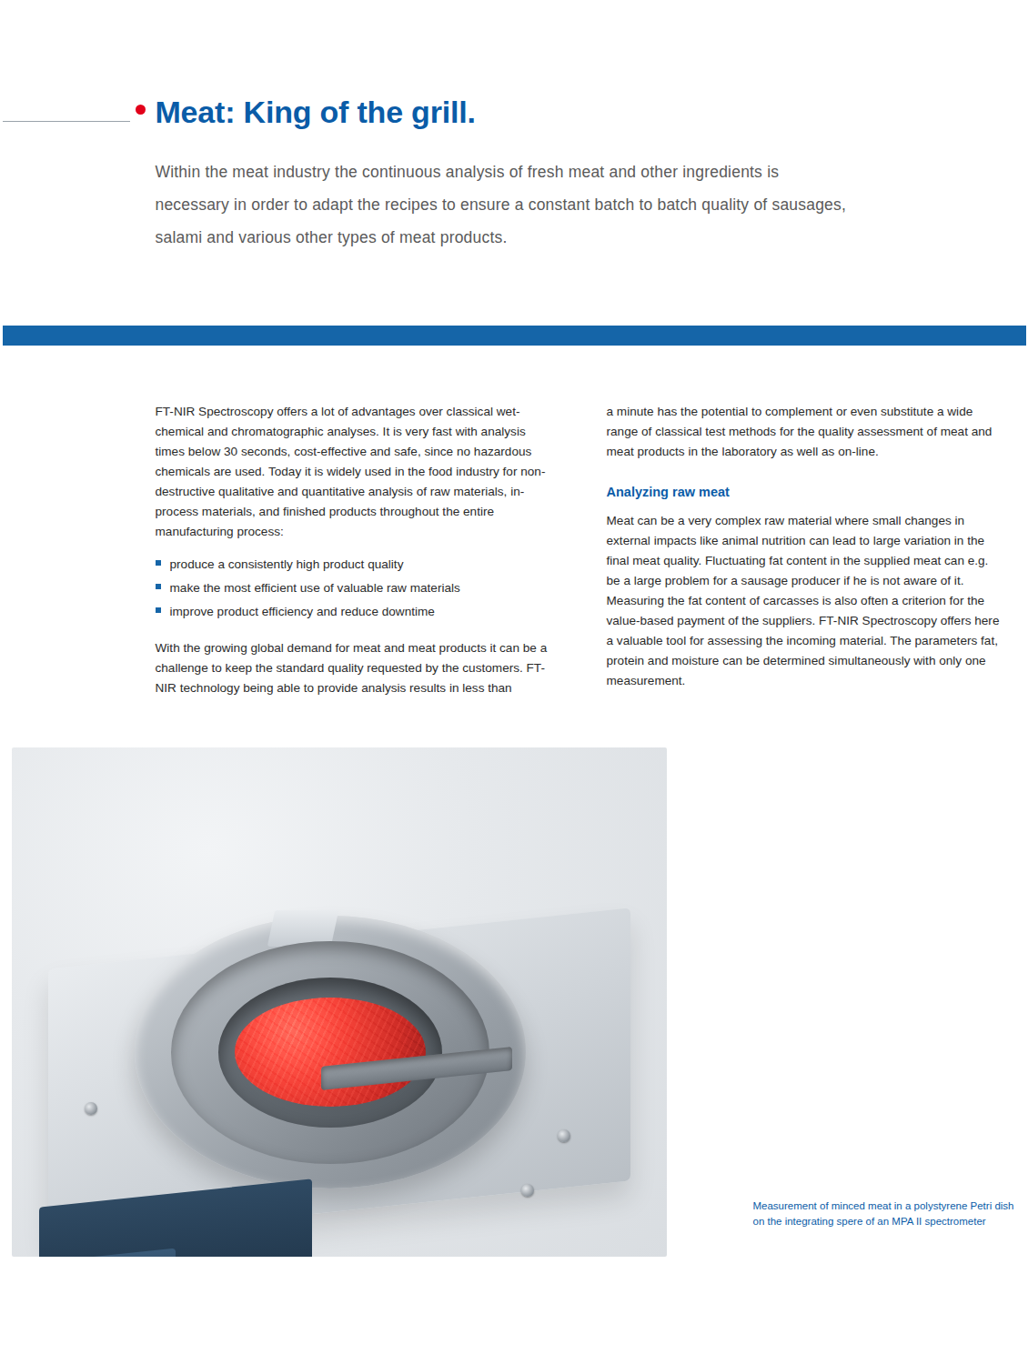Meat: King of the grill.
Within the meat industry the continuous analysis of fresh meat and other ingredients is necessary in order to adapt the recipes to ensure a constant batch to batch quality of sausages, salami and various other types of meat products.
FT-NIR Spectroscopy offers a lot of advantages over classical wet-chemical and chromatographic analyses. It is very fast with analysis times below 30 seconds, cost-effective and safe, since no hazardous chemicals are used. Today it is widely used in the food industry for non-destructive qualitative and quantitative analysis of raw materials, in-process materials, and finished products throughout the entire manufacturing process:
produce a consistently high product quality
make the most efficient use of valuable raw materials
improve product efficiency and reduce downtime
With the growing global demand for meat and meat products it can be a challenge to keep the standard quality requested by the customers. FT-NIR technology being able to provide analysis results in less than
a minute has the potential to complement or even substitute a wide range of classical test methods for the quality assessment of meat and meat products in the laboratory as well as on-line.
Analyzing raw meat
Meat can be a very complex raw material where small changes in external impacts like animal nutrition can lead to large variation in the final meat quality. Fluctuating fat content in the supplied meat can e.g. be a large problem for a sausage producer if he is not aware of it. Measuring the fat content of carcasses is also often a criterion for the value-based payment of the suppliers. FT-NIR Spectroscopy offers here a valuable tool for assessing the incoming material. The parameters fat, protein and moisture can be determined simultaneously with only one measurement.
Measurement of minced meat in a polystyrene Petri dish on the integrating spere of an MPA II spectrometer